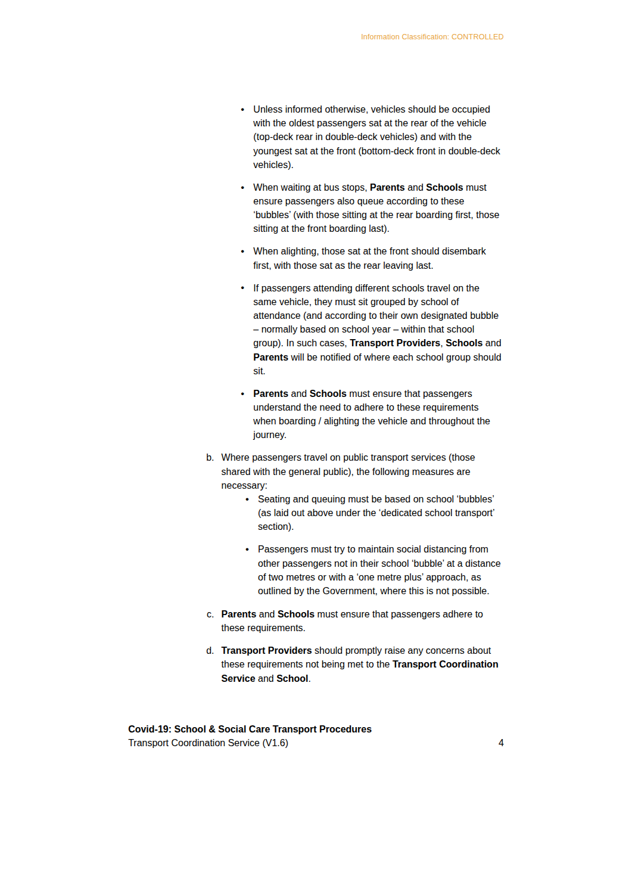Information Classification: CONTROLLED
Unless informed otherwise, vehicles should be occupied with the oldest passengers sat at the rear of the vehicle (top-deck rear in double-deck vehicles) and with the youngest sat at the front (bottom-deck front in double-deck vehicles).
When waiting at bus stops, Parents and Schools must ensure passengers also queue according to these ‘bubbles’ (with those sitting at the rear boarding first, those sitting at the front boarding last).
When alighting, those sat at the front should disembark first, with those sat as the rear leaving last.
If passengers attending different schools travel on the same vehicle, they must sit grouped by school of attendance (and according to their own designated bubble – normally based on school year – within that school group). In such cases, Transport Providers, Schools and Parents will be notified of where each school group should sit.
Parents and Schools must ensure that passengers understand the need to adhere to these requirements when boarding / alighting the vehicle and throughout the journey.
Where passengers travel on public transport services (those shared with the general public), the following measures are necessary:
Seating and queuing must be based on school ‘bubbles’ (as laid out above under the ‘dedicated school transport’ section).
Passengers must try to maintain social distancing from other passengers not in their school ‘bubble’ at a distance of two metres or with a ‘one metre plus’ approach, as outlined by the Government, where this is not possible.
Parents and Schools must ensure that passengers adhere to these requirements.
Transport Providers should promptly raise any concerns about these requirements not being met to the Transport Coordination Service and School.
Covid-19: School & Social Care Transport Procedures
Transport Coordination Service (V1.6)
4